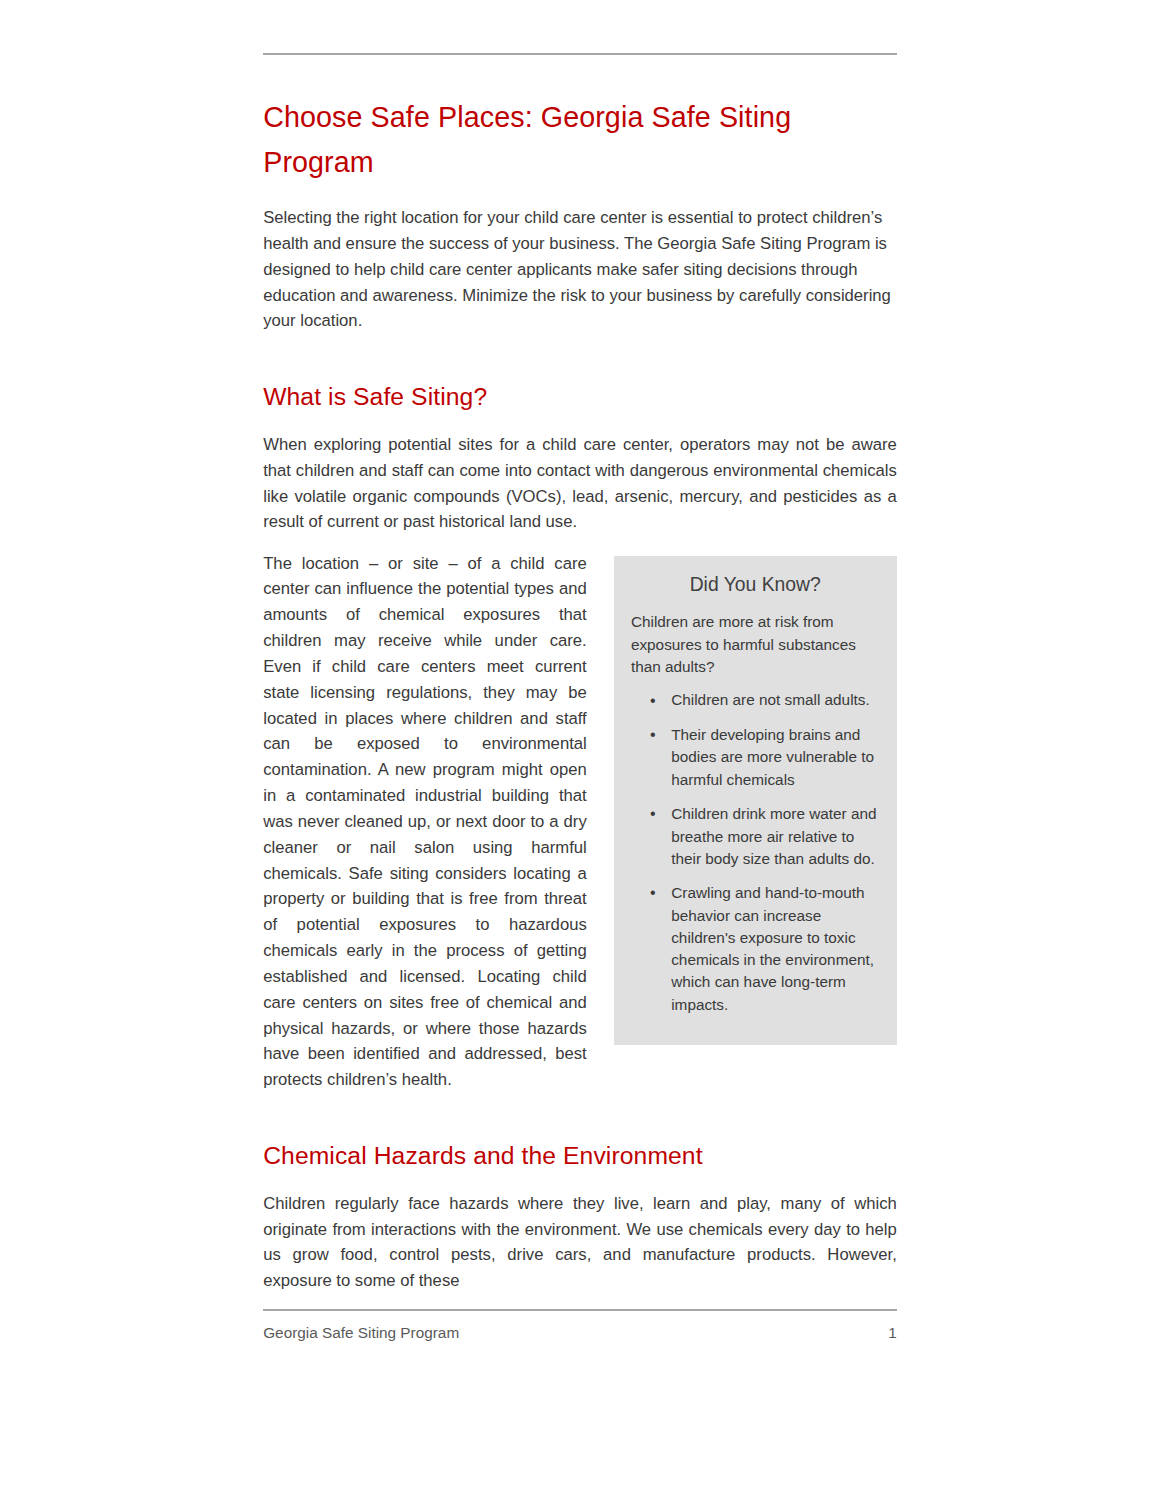Choose Safe Places: Georgia Safe Siting Program
Selecting the right location for your child care center is essential to protect children’s health and ensure the success of your business. The Georgia Safe Siting Program is designed to help child care center applicants make safer siting decisions through education and awareness. Minimize the risk to your business by carefully considering your location.
What is Safe Siting?
When exploring potential sites for a child care center, operators may not be aware that children and staff can come into contact with dangerous environmental chemicals like volatile organic compounds (VOCs), lead, arsenic, mercury, and pesticides as a result of current or past historical land use.
Did You Know?
Children are more at risk from exposures to harmful substances than adults?
Children are not small adults.
Their developing brains and bodies are more vulnerable to harmful chemicals
Children drink more water and breathe more air relative to their body size than adults do.
Crawling and hand-to-mouth behavior can increase children's exposure to toxic chemicals in the environment, which can have long-term impacts.
The location – or site – of a child care center can influence the potential types and amounts of chemical exposures that children may receive while under care. Even if child care centers meet current state licensing regulations, they may be located in places where children and staff can be exposed to environmental contamination. A new program might open in a contaminated industrial building that was never cleaned up, or next door to a dry cleaner or nail salon using harmful chemicals. Safe siting considers locating a property or building that is free from threat of potential exposures to hazardous chemicals early in the process of getting established and licensed. Locating child care centers on sites free of chemical and physical hazards, or where those hazards have been identified and addressed, best protects children’s health.
Chemical Hazards and the Environment
Children regularly face hazards where they live, learn and play, many of which originate from interactions with the environment. We use chemicals every day to help us grow food, control pests, drive cars, and manufacture products. However, exposure to some of these
Georgia Safe Siting Program 1